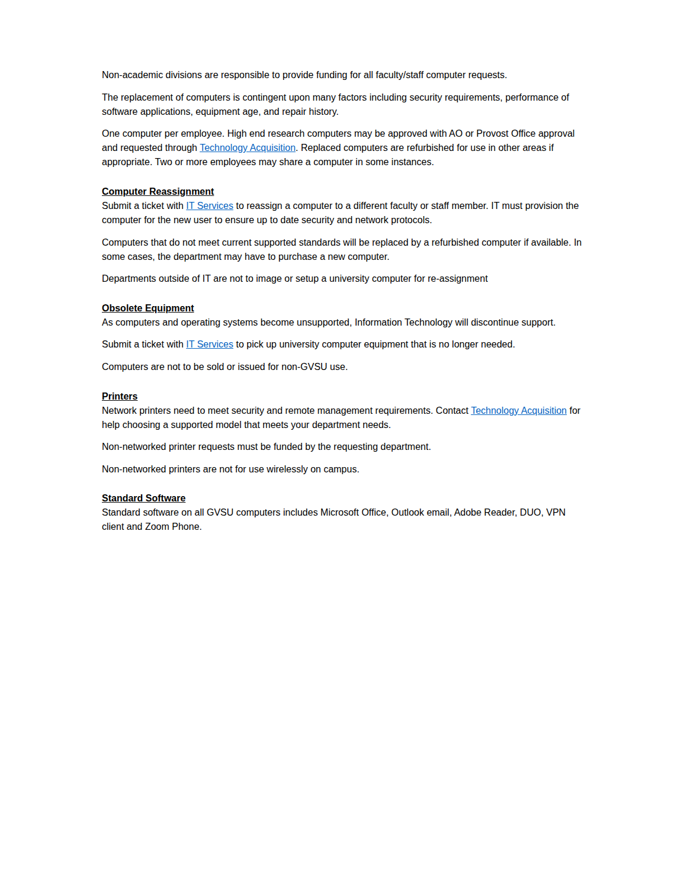Non-academic divisions are responsible to provide funding for all faculty/staff computer requests.
The replacement of computers is contingent upon many factors including security requirements, performance of software applications, equipment age, and repair history.
One computer per employee. High end research computers may be approved with AO or Provost Office approval and requested through Technology Acquisition. Replaced computers are refurbished for use in other areas if appropriate. Two or more employees may share a computer in some instances.
Computer Reassignment
Submit a ticket with IT Services to reassign a computer to a different faculty or staff member. IT must provision the computer for the new user to ensure up to date security and network protocols.
Computers that do not meet current supported standards will be replaced by a refurbished computer if available. In some cases, the department may have to purchase a new computer.
Departments outside of IT are not to image or setup a university computer for re-assignment
Obsolete Equipment
As computers and operating systems become unsupported, Information Technology will discontinue support.
Submit a ticket with IT Services to pick up university computer equipment that is no longer needed.
Computers are not to be sold or issued for non-GVSU use.
Printers
Network printers need to meet security and remote management requirements. Contact Technology Acquisition for help choosing a supported model that meets your department needs.
Non-networked printer requests must be funded by the requesting department.
Non-networked printers are not for use wirelessly on campus.
Standard Software
Standard software on all GVSU computers includes Microsoft Office, Outlook email, Adobe Reader, DUO, VPN client and Zoom Phone.